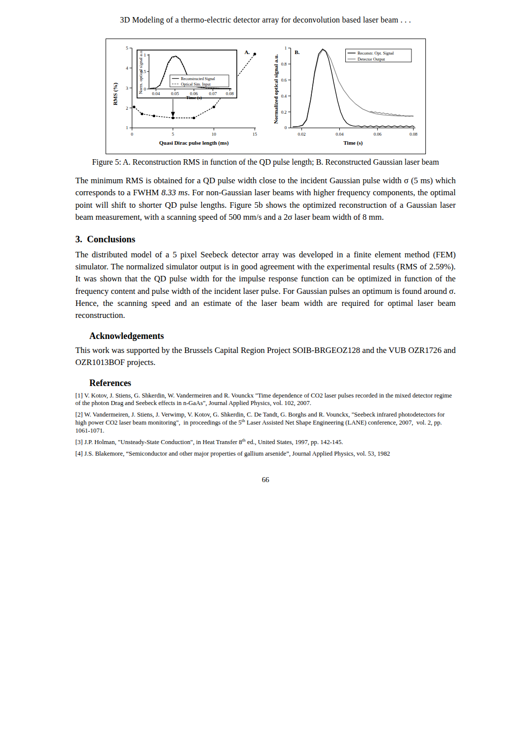3D Modeling of a thermo-electric detector array for deconvolution based laser beam . . .
1 2 3 4 5 0 5 10 15 RMS (%) Quasi Dirac pulse length (ms) A. 0 0.5 1 0.04 0.05 0.06 0.07 0.08 Time (s) Norm. optical signal a.u. Reconstructed Signal Optical Sim. Input 0 0.2 0.4 0.6 0.8 1 0.02 0.04 0.06 0.08 Normalized optical signal a.u. Time (s) B. Reconstr. Opt. Signal Detector Output
Figure 5: A. Reconstruction RMS in function of the QD pulse length; B. Reconstructed Gaussian laser beam
The minimum RMS is obtained for a QD pulse width close to the incident Gaussian pulse width σ (5 ms) which corresponds to a FWHM 8.33 ms. For non-Gaussian laser beams with higher frequency components, the optimal point will shift to shorter QD pulse lengths. Figure 5b shows the optimized reconstruction of a Gaussian laser beam measurement, with a scanning speed of 500 mm/s and a 2σ laser beam width of 8 mm.
3. Conclusions
The distributed model of a 5 pixel Seebeck detector array was developed in a finite element method (FEM) simulator. The normalized simulator output is in good agreement with the experimental results (RMS of 2.59%). It was shown that the QD pulse width for the impulse response function can be optimized in function of the frequency content and pulse width of the incident laser pulse. For Gaussian pulses an optimum is found around σ. Hence, the scanning speed and an estimate of the laser beam width are required for optimal laser beam reconstruction.
Acknowledgements
This work was supported by the Brussels Capital Region Project SOIB-BRGEOZ128 and the VUB OZR1726 and OZR1013BOF projects.
References
[1] V. Kotov, J. Stiens, G. Shkerdin, W. Vandermeiren and R. Vounckx "Time dependence of CO2 laser pulses recorded in the mixed detector regime of the photon Drag and Seebeck effects in n-GaAs", Journal Applied Physics, vol. 102, 2007.
[2] W. Vandermeiren, J. Stiens, J. Verwimp, V. Kotov, G. Shkerdin, C. De Tandt, G. Borghs and R. Vounckx, "Seebeck infrared photodetectors for high power CO2 laser beam monitoring", in proceedings of the 5th Laser Assisted Net Shape Engineering (LANE) conference, 2007, vol. 2, pp. 1061-1071.
[3] J.P. Holman, "Unsteady-State Conduction", in Heat Transfer 8th ed., United States, 1997, pp. 142-145.
[4] J.S. Blakemore, “Semiconductor and other major properties of gallium arsenide”, Journal Applied Physics, vol. 53, 1982
66